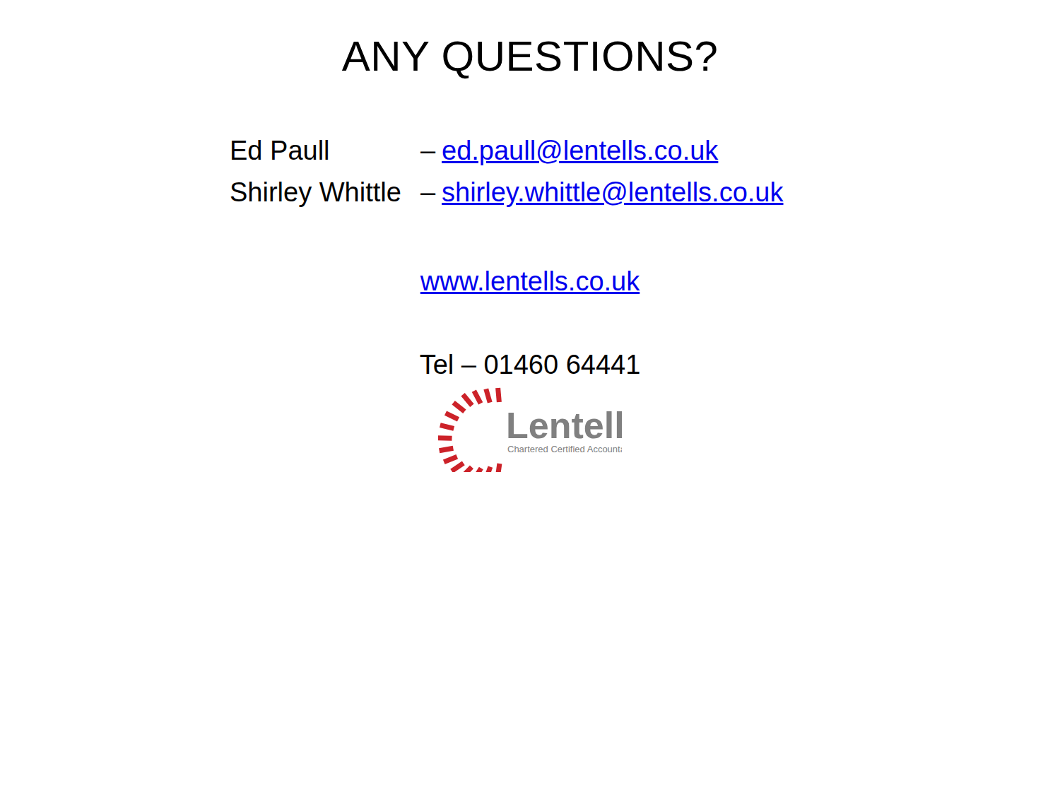ANY QUESTIONS?
Ed Paull–ed.paull@lentells.co.uk
Shirley Whittle–shirley.whittle@lentells.co.uk
www.lentells.co.uk
Tel – 01460 64441
Lentells Chartered Certified Accountants